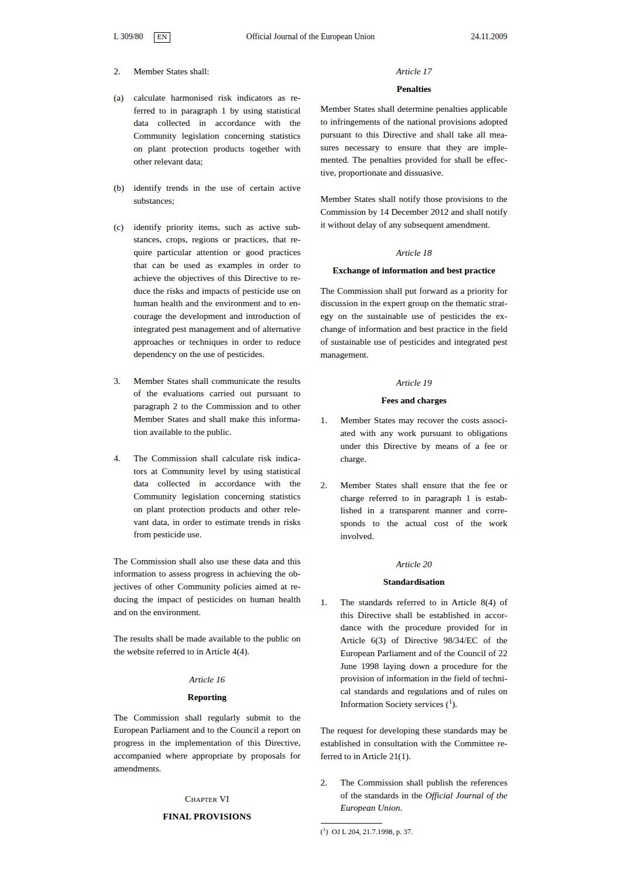L 309/80EN
Official Journal of the European Union
24.11.2009
2. Member States shall:
(a) calculate harmonised risk indicators as referred to in paragraph 1 by using statistical data collected in accordance with the Community legislation concerning statistics on plant protection products together with other relevant data;
(b) identify trends in the use of certain active substances;
(c) identify priority items, such as active substances, crops, regions or practices, that require particular attention or good practices that can be used as examples in order to achieve the objectives of this Directive to reduce the risks and impacts of pesticide use on human health and the environment and to encourage the development and introduction of integrated pest management and of alternative approaches or techniques in order to reduce dependency on the use of pesticides.
3. Member States shall communicate the results of the evaluations carried out pursuant to paragraph 2 to the Commission and to other Member States and shall make this information available to the public.
4. The Commission shall calculate risk indicators at Community level by using statistical data collected in accordance with the Community legislation concerning statistics on plant protection products and other relevant data, in order to estimate trends in risks from pesticide use.
The Commission shall also use these data and this information to assess progress in achieving the objectives of other Community policies aimed at reducing the impact of pesticides on human health and on the environment.
The results shall be made available to the public on the website referred to in Article 4(4).
Article 16
Reporting
The Commission shall regularly submit to the European Parliament and to the Council a report on progress in the implementation of this Directive, accompanied where appropriate by proposals for amendments.
Chapter VI
FINAL PROVISIONS
Article 17
Penalties
Member States shall determine penalties applicable to infringements of the national provisions adopted pursuant to this Directive and shall take all measures necessary to ensure that they are implemented. The penalties provided for shall be effective, proportionate and dissuasive.
Member States shall notify those provisions to the Commission by 14 December 2012 and shall notify it without delay of any subsequent amendment.
Article 18
Exchange of information and best practice
The Commission shall put forward as a priority for discussion in the expert group on the thematic strategy on the sustainable use of pesticides the exchange of information and best practice in the field of sustainable use of pesticides and integrated pest management.
Article 19
Fees and charges
1. Member States may recover the costs associated with any work pursuant to obligations under this Directive by means of a fee or charge.
2. Member States shall ensure that the fee or charge referred to in paragraph 1 is established in a transparent manner and corresponds to the actual cost of the work involved.
Article 20
Standardisation
1. The standards referred to in Article 8(4) of this Directive shall be established in accordance with the procedure provided for in Article 6(3) of Directive 98/34/EC of the European Parliament and of the Council of 22 June 1998 laying down a procedure for the provision of information in the field of technical standards and regulations and of rules on Information Society services (1).
The request for developing these standards may be established in consultation with the Committee referred to in Article 21(1).
2. The Commission shall publish the references of the standards in the Official Journal of the European Union.
(1) OJ L 204, 21.7.1998, p. 37.